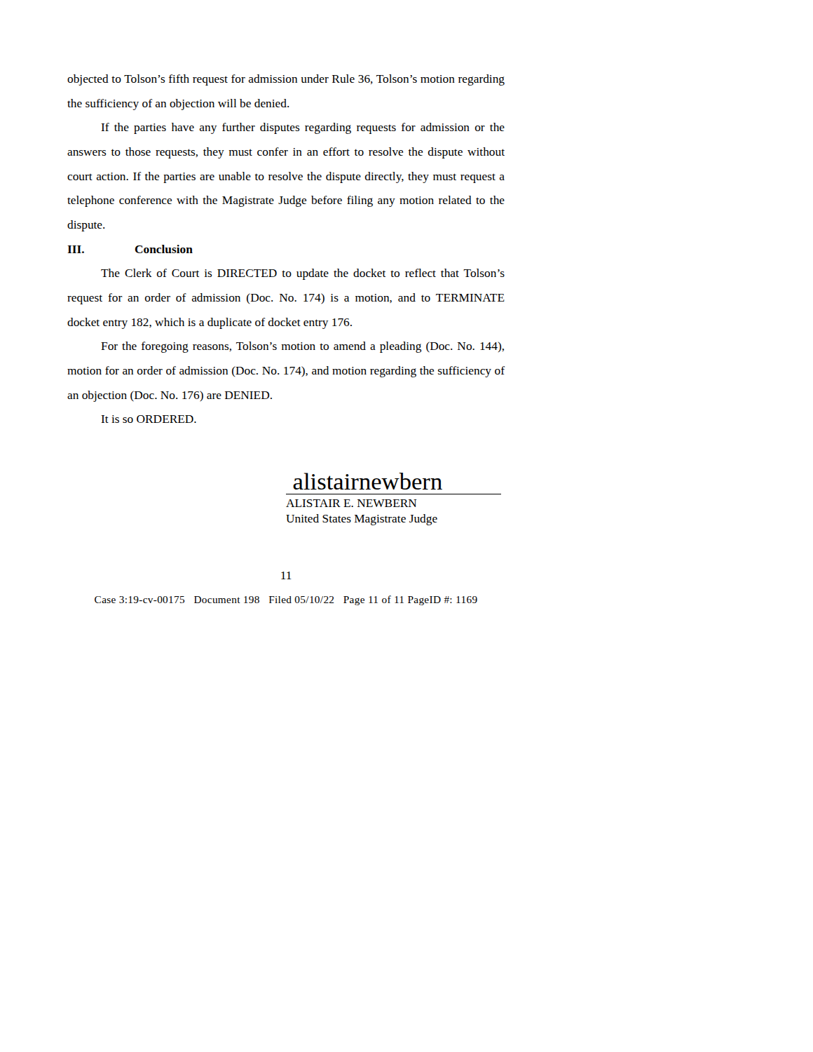objected to Tolson’s fifth request for admission under Rule 36, Tolson’s motion regarding the sufficiency of an objection will be denied.
If the parties have any further disputes regarding requests for admission or the answers to those requests, they must confer in an effort to resolve the dispute without court action. If the parties are unable to resolve the dispute directly, they must request a telephone conference with the Magistrate Judge before filing any motion related to the dispute.
III. Conclusion
The Clerk of Court is DIRECTED to update the docket to reflect that Tolson’s request for an order of admission (Doc. No. 174) is a motion, and to TERMINATE docket entry 182, which is a duplicate of docket entry 176.
For the foregoing reasons, Tolson’s motion to amend a pleading (Doc. No. 144), motion for an order of admission (Doc. No. 174), and motion regarding the sufficiency of an objection (Doc. No. 176) are DENIED.
It is so ORDERED.
alistairnewbern
ALISTAIR E. NEWBERN
United States Magistrate Judge
11
Case 3:19-cv-00175 Document 198 Filed 05/10/22 Page 11 of 11 PageID #: 1169